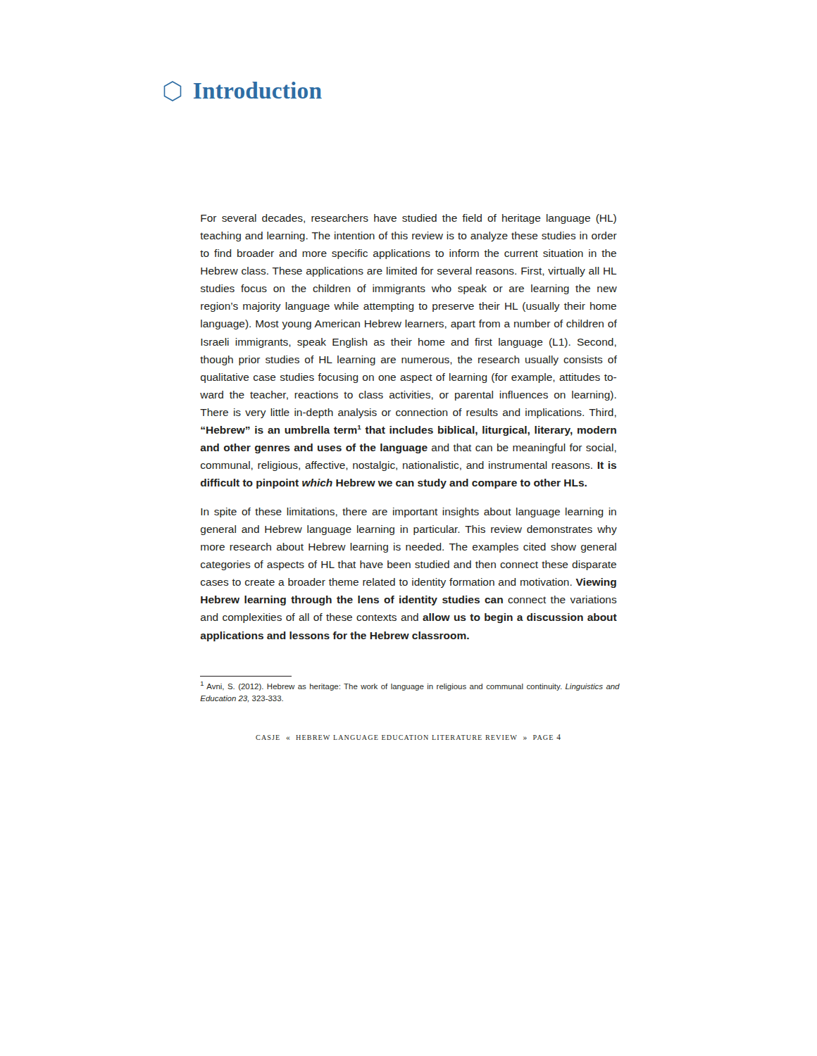Introduction
For several decades, researchers have studied the field of heritage language (HL) teaching and learning. The intention of this review is to analyze these studies in order to find broader and more specific applications to inform the current situation in the Hebrew class. These applications are limited for several reasons. First, virtually all HL studies focus on the children of immigrants who speak or are learning the new region’s majority language while attempting to preserve their HL (usually their home language). Most young American Hebrew learners, apart from a number of children of Israeli immigrants, speak English as their home and first language (L1). Second, though prior studies of HL learning are numerous, the research usually consists of qualitative case studies focusing on one aspect of learning (for example, attitudes toward the teacher, reactions to class activities, or parental influences on learning). There is very little in-depth analysis or connection of results and implications. Third, “Hebrew” is an umbrella term1 that includes biblical, liturgical, literary, modern and other genres and uses of the language and that can be meaningful for social, communal, religious, affective, nostalgic, nationalistic, and instrumental reasons. It is difficult to pinpoint which Hebrew we can study and compare to other HLs.
In spite of these limitations, there are important insights about language learning in general and Hebrew language learning in particular. This review demonstrates why more research about Hebrew learning is needed. The examples cited show general categories of aspects of HL that have been studied and then connect these disparate cases to create a broader theme related to identity formation and motivation. Viewing Hebrew learning through the lens of identity studies can connect the variations and complexities of all of these contexts and allow us to begin a discussion about applications and lessons for the Hebrew classroom.
1 Avni, S. (2012). Hebrew as heritage: The work of language in religious and communal continuity. Linguistics and Education 23, 323-333.
CASJE « HEBREW LANGUAGE EDUCATION LITERATURE REVIEW » PAGE 4